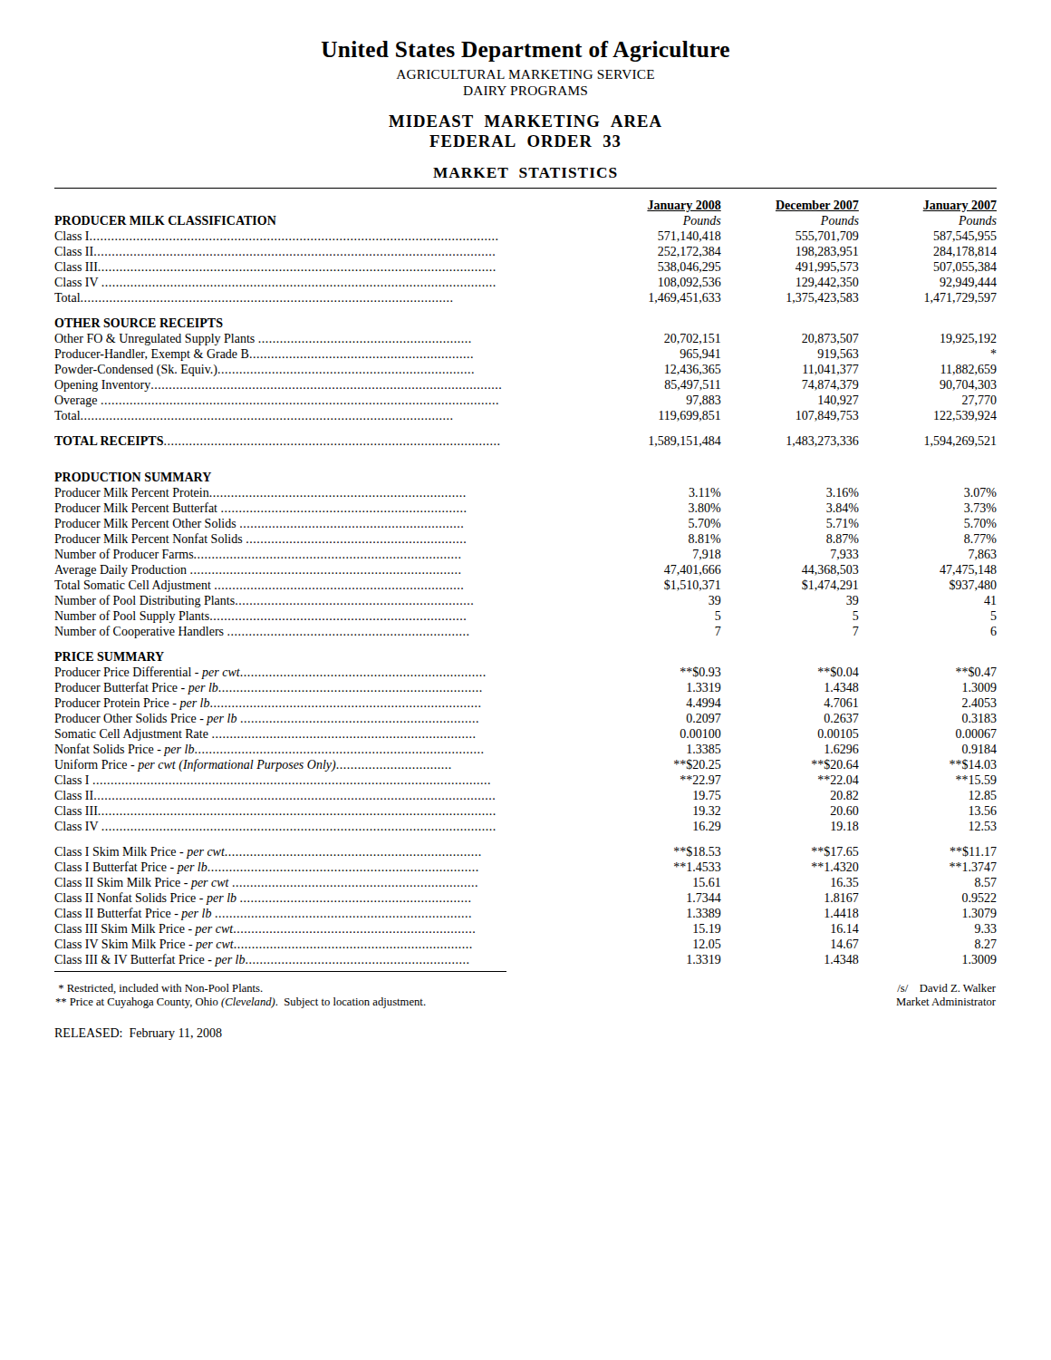United States Department of Agriculture
AGRICULTURAL MARKETING SERVICE
DAIRY PROGRAMS
MIDEAST MARKETING AREA
FEDERAL ORDER 33
MARKET STATISTICS
| | January 2008 | December 2007 | January 2007 |
| PRODUCER MILK CLASSIFICATION | Pounds | Pounds | Pounds |
| Class I ................................................................................................................. | 571,140,418 | 555,701,709 | 587,545,955 |
| Class II ............................................................................................................... | 252,172,384 | 198,283,951 | 284,178,814 |
| Class III .............................................................................................................. | 538,046,295 | 491,995,573 | 507,055,384 |
| Class IV ............................................................................................................. | 108,092,536 | 129,442,350 | 92,949,444 |
| Total ....................................................................................................... | 1,469,451,633 | 1,375,423,583 | 1,471,729,597 |
| OTHER SOURCE RECEIPTS | | | |
| Other FO & Unregulated Supply Plants ........................................................... | 20,702,151 | 20,873,507 | 19,925,192 |
| Producer-Handler, Exempt & Grade B .............................................................. | 965,941 | 919,563 | * |
| Powder-Condensed (Sk. Equiv.) ....................................................................... | 12,436,365 | 11,041,377 | 11,882,659 |
| Opening Inventory ................................................................................................. | 85,497,511 | 74,874,379 | 90,704,303 |
| Overage .............................................................................................................. | 97,883 | 140,927 | 27,770 |
| Total ....................................................................................................... | 119,699,851 | 107,849,753 | 122,539,924 |
| TOTAL RECEIPTS ............................................................................................. | 1,589,151,484 | 1,483,273,336 | 1,594,269,521 |
| PRODUCTION SUMMARY | | | |
| Producer Milk Percent Protein ....................................................................... | 3.11% | 3.16% | 3.07% |
| Producer Milk Percent Butterfat .................................................................... | 3.80% | 3.84% | 3.73% |
| Producer Milk Percent Other Solids .............................................................. | 5.70% | 5.71% | 5.70% |
| Producer Milk Percent Nonfat Solids ............................................................. | 8.81% | 8.87% | 8.77% |
| Number of Producer Farms .......................................................................... | 7,918 | 7,933 | 7,863 |
| Average Daily Production ........................................................................... | 47,401,666 | 44,368,503 | 47,475,148 |
| Total Somatic Cell Adjustment ..................................................................... | $1,510,371 | $1,474,291 | $937,480 |
| Number of Pool Distributing Plants .................................................................. | 39 | 39 | 41 |
| Number of Pool Supply Plants ....................................................................... | 5 | 5 | 5 |
| Number of Cooperative Handlers ................................................................... | 7 | 7 | 6 |
| PRICE SUMMARY | | | |
| Producer Price Differential - per cwt .................................................................... | **$0.93 | **$0.04 | **$0.47 |
| Producer Butterfat Price - per lb ......................................................................... | 1.3319 | 1.4348 | 1.3009 |
| Producer Protein Price - per lb ........................................................................... | 4.4994 | 4.7061 | 2.4053 |
| Producer Other Solids Price - per lb .................................................................. | 0.2097 | 0.2637 | 0.3183 |
| Somatic Cell Adjustment Rate ......................................................................... | 0.00100 | 0.00105 | 0.00067 |
| Nonfat Solids Price - per lb ................................................................................ | 1.3385 | 1.6296 | 0.9184 |
| Uniform Price - per cwt (Informational Purposes Only) ................................ | **$20.25 | **$20.64 | **$14.03 |
| Class I .............................................................................................................. | **22.97 | **22.04 | **15.59 |
| Class II ............................................................................................................... | 19.75 | 20.82 | 12.85 |
| Class III .............................................................................................................. | 19.32 | 20.60 | 13.56 |
| Class IV ............................................................................................................. | 16.29 | 19.18 | 12.53 |
| Class I Skim Milk Price - per cwt ....................................................................... | **$18.53 | **$17.65 | **$11.17 |
| Class I Butterfat Price - per lb ........................................................................... | **1.4533 | **1.4320 | **1.3747 |
| Class II Skim Milk Price - per cwt .................................................................... | 15.61 | 16.35 | 8.57 |
| Class II Nonfat Solids Price - per lb ................................................................ | 1.7344 | 1.8167 | 0.9522 |
| Class II Butterfat Price - per lb ....................................................................... | 1.3389 | 1.4418 | 1.3079 |
| Class III Skim Milk Price - per cwt ................................................................... | 15.19 | 16.14 | 9.33 |
| Class IV Skim Milk Price - per cwt .................................................................. | 12.05 | 14.67 | 8.27 |
| Class III & IV Butterfat Price - per lb .............................................................. | 1.3319 | 1.4348 | 1.3009 |
| * Restricted, included with Non-Pool Plants. ** Price at Cuyahoga County, Ohio (Cleveland) . Subject to location adjustment. | /s/ David Z. Walker Market Administrator |
RELEASED: February 11, 2008